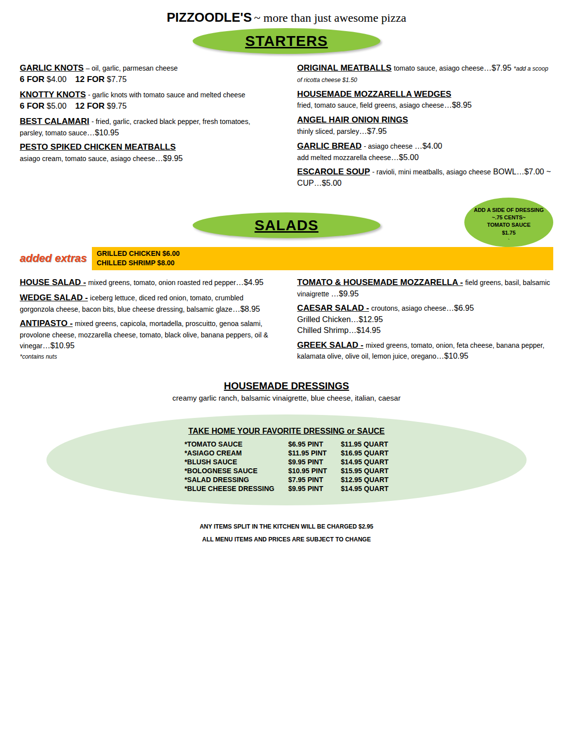PIZZOODLE'S
~ more than just awesome pizza
STARTERS
GARLIC KNOTS – oil, garlic, parmesan cheese
6 FOR $4.00 12 FOR $7.75
KNOTTY KNOTS - garlic knots with tomato sauce and melted cheese
6 FOR $5.00 12 FOR $9.75
BEST CALAMARI - fried, garlic, cracked black pepper, fresh tomatoes, parsley, tomato sauce…$10.95
PESTO SPIKED CHICKEN MEATBALLS
asiago cream, tomato sauce, asiago cheese…$9.95
ORIGINAL MEATBALLS tomato sauce, asiago cheese…$7.95 *add a scoop of ricotta cheese $1.50
HOUSEMADE MOZZARELLA WEDGES
fried, tomato sauce, field greens, asiago cheese…$8.95
ANGEL HAIR ONION RINGS
thinly sliced, parsley…$7.95
GARLIC BREAD - asiago cheese …$4.00
add melted mozzarella cheese…$5.00
ESCAROLE SOUP - ravioli, mini meatballs, asiago cheese BOWL…$7.00 ~ CUP…$5.00
ADD A SIDE OF DRESSING
~.75 CENTS~
TOMATO SAUCE
$1.75
`
SALADS
added extras
GRILLED CHICKEN $6.00
CHILLED SHRIMP $8.00
HOUSE SALAD - mixed greens, tomato, onion roasted red pepper…$4.95
WEDGE SALAD - iceberg lettuce, diced red onion, tomato, crumbled gorgonzola cheese, bacon bits, blue cheese dressing, balsamic glaze…$8.95
ANTIPASTO - mixed greens, capicola, mortadella, proscuitto, genoa salami, provolone cheese, mozzarella cheese, tomato, black olive, banana peppers, oil & vinegar…$10.95
*contains nuts
TOMATO & HOUSEMADE MOZZARELLA - field greens, basil, balsamic vinaigrette …$9.95
CAESAR SALAD - croutons, asiago cheese…$6.95
Grilled Chicken…$12.95
Chilled Shrimp…$14.95
GREEK SALAD - mixed greens, tomato, onion, feta cheese, banana pepper, kalamata olive, olive oil, lemon juice, oregano…$10.95
HOUSEMADE DRESSINGS
creamy garlic ranch, balsamic vinaigrette, blue cheese, italian, caesar
TAKE HOME YOUR FAVORITE DRESSING or SAUCE
| *TOMATO SAUCE | $6.95 PINT | $11.95 QUART |
| *ASIAGO CREAM | $11.95 PINT | $16.95 QUART |
| *BLUSH SAUCE | $9.95 PINT | $14.95 QUART |
| *BOLOGNESE SAUCE | $10.95 PINT | $15.95 QUART |
| *SALAD DRESSING | $7.95 PINT | $12.95 QUART |
| *BLUE CHEESE DRESSING | $9.95 PINT | $14.95 QUART |
ANY ITEMS SPLIT IN THE KITCHEN WILL BE CHARGED $2.95
ALL MENU ITEMS AND PRICES ARE SUBJECT TO CHANGE